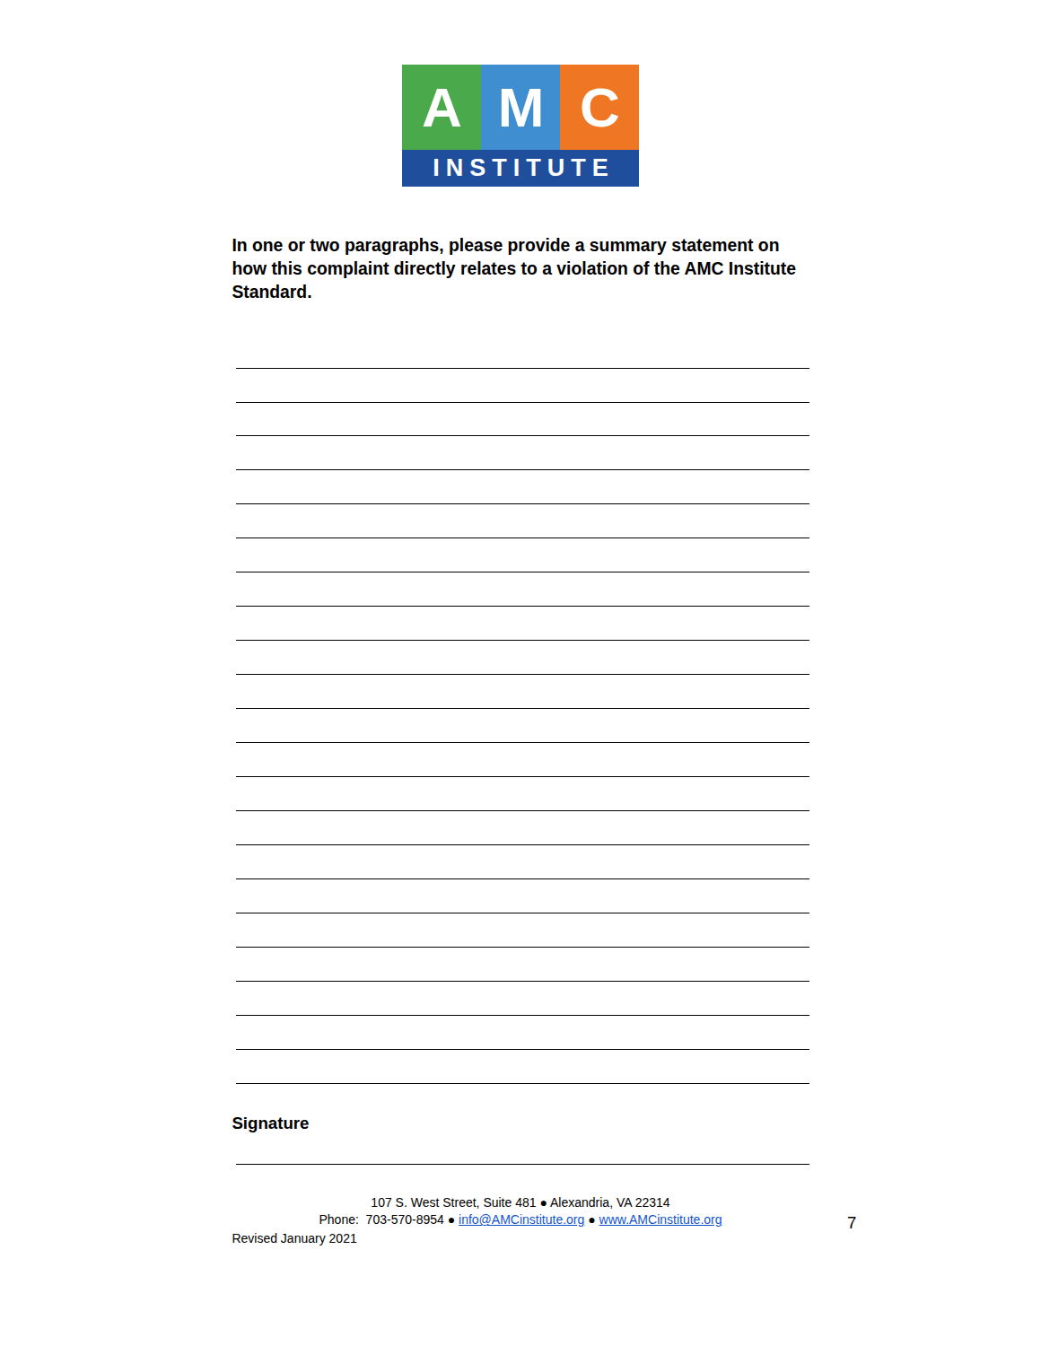A
M
C
INSTITUTE
In one or two paragraphs, please provide a summary statement on how this complaint directly relates to a violation of the AMC Institute Standard.
Signature
107 S. West Street, Suite 481 ● Alexandria, VA 22314
Phone: 703-570-8954 ● info@AMCinstitute.org ● www.AMCinstitute.org
7
Revised January 2021